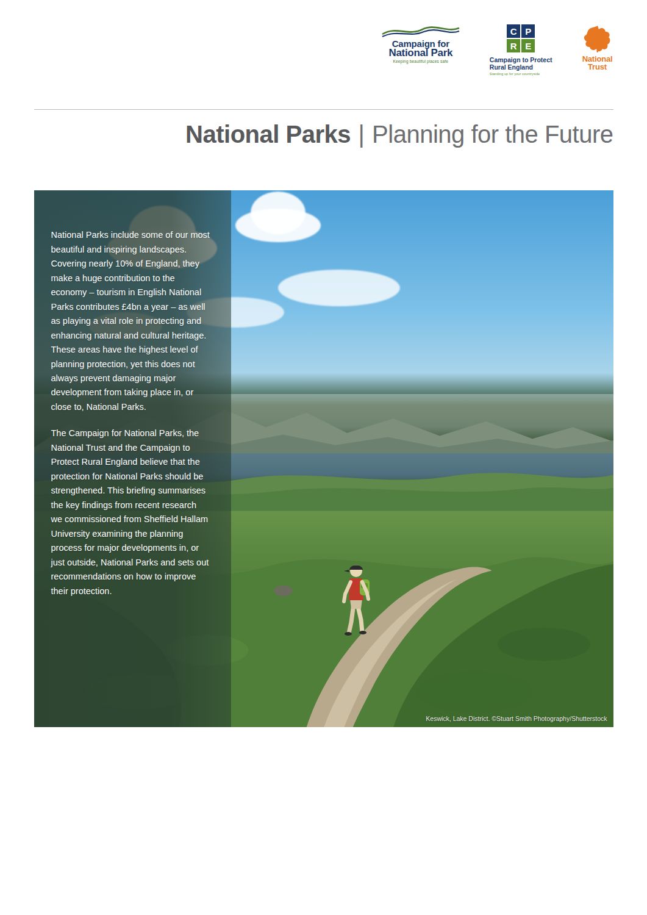Campaign for
National Park
Keeping beautiful places safe
C
P
R
E
Campaign to Protect
Rural England
Standing up for your countryside
National
Trust
National Parks | Planning for the Future
National Parks include some of our most beautiful and inspiring landscapes. Covering nearly 10% of England, they make a huge contribution to the economy – tourism in English National Parks contributes £4bn a year – as well as playing a vital role in protecting and enhancing natural and cultural heritage. These areas have the highest level of planning protection, yet this does not always prevent damaging major development from taking place in, or close to, National Parks.
The Campaign for National Parks, the National Trust and the Campaign to Protect Rural England believe that the protection for National Parks should be strengthened. This briefing summarises the key findings from recent research we commissioned from Sheffield Hallam University examining the planning process for major developments in, or just outside, National Parks and sets out recommendations on how to improve their protection.
Keswick, Lake District. ©Stuart Smith Photography/Shutterstock